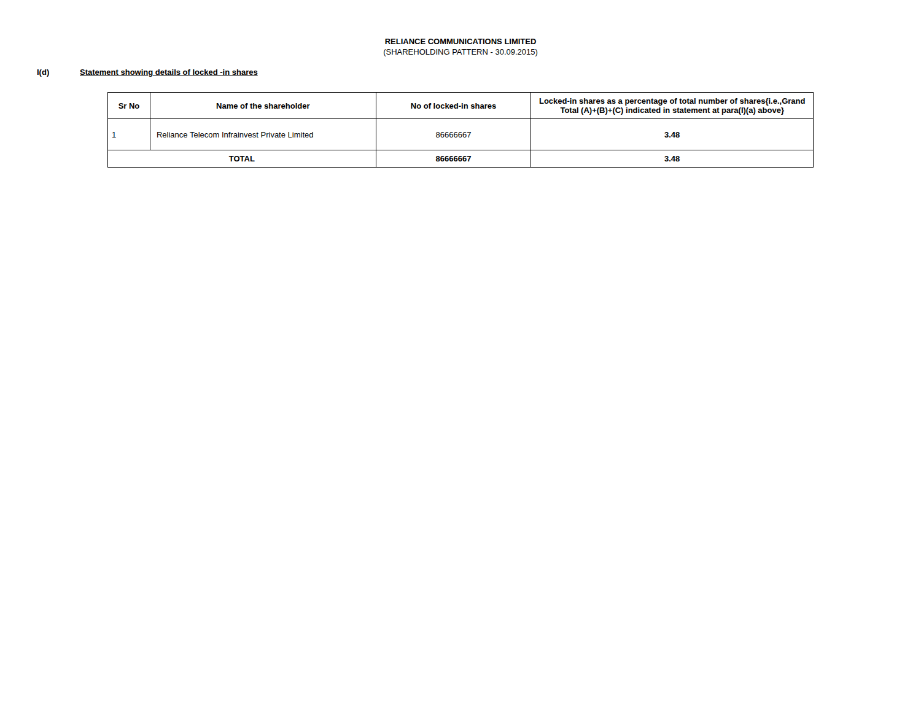RELIANCE COMMUNICATIONS LIMITED
(SHAREHOLDING PATTERN - 30.09.2015)
I(d) Statement showing details of locked -in shares
| Sr No | Name of the shareholder | No of locked-in shares | Locked-in shares as a percentage of total number of shares{i.e.,Grand Total (A)+(B)+(C) indicated in statement at para(I)(a) above} |
| --- | --- | --- | --- |
| 1 | Reliance Telecom Infrainvest Private Limited | 86666667 | 3.48 |
| TOTAL | 86666667 | 3.48 |